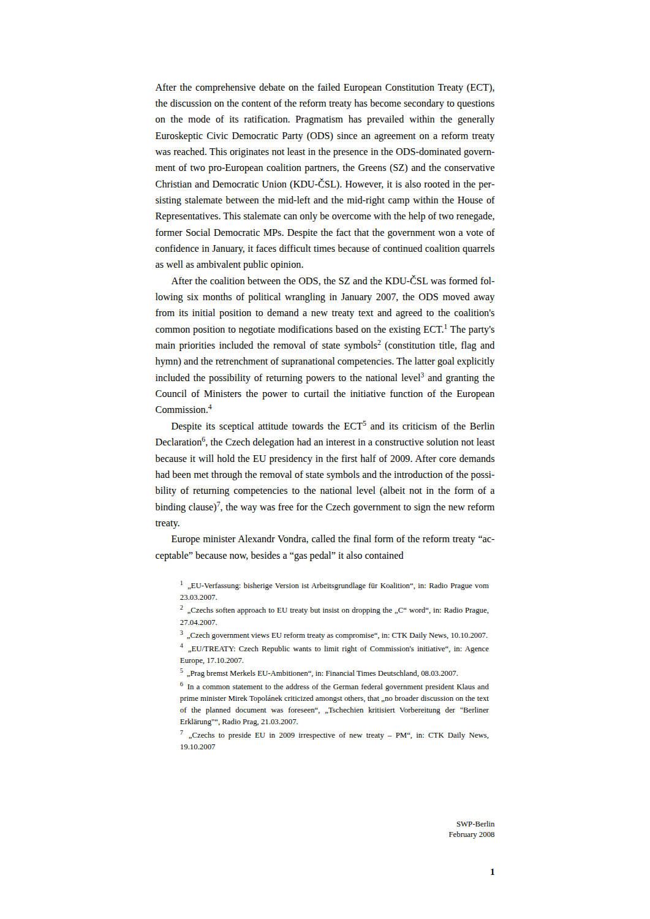After the comprehensive debate on the failed European Constitution Treaty (ECT), the discussion on the content of the reform treaty has become secondary to questions on the mode of its ratification. Pragmatism has prevailed within the generally Euroskeptic Civic Democratic Party (ODS) since an agreement on a reform treaty was reached. This originates not least in the presence in the ODS-dominated government of two pro-European coalition partners, the Greens (SZ) and the conservative Christian and Democratic Union (KDU-ČSL). However, it is also rooted in the persisting stalemate between the mid-left and the mid-right camp within the House of Representatives. This stalemate can only be overcome with the help of two renegade, former Social Democratic MPs. Despite the fact that the government won a vote of confidence in January, it faces difficult times because of continued coalition quarrels as well as ambivalent public opinion.
After the coalition between the ODS, the SZ and the KDU-ČSL was formed following six months of political wrangling in January 2007, the ODS moved away from its initial position to demand a new treaty text and agreed to the coalition's common position to negotiate modifications based on the existing ECT.1 The party's main priorities included the removal of state symbols2 (constitution title, flag and hymn) and the retrenchment of supranational competencies. The latter goal explicitly included the possibility of returning powers to the national level3 and granting the Council of Ministers the power to curtail the initiative function of the European Commission.4
Despite its sceptical attitude towards the ECT5 and its criticism of the Berlin Declaration6, the Czech delegation had an interest in a constructive solution not least because it will hold the EU presidency in the first half of 2009. After core demands had been met through the removal of state symbols and the introduction of the possibility of returning competencies to the national level (albeit not in the form of a binding clause)7, the way was free for the Czech government to sign the new reform treaty.
Europe minister Alexandr Vondra, called the final form of the reform treaty “acceptable” because now, besides a “gas pedal” it also contained
1 „EU-Verfassung: bisherige Version ist Arbeitsgrundlage für Koalition“, in: Radio Prague vom 23.03.2007.
2 „Czechs soften approach to EU treaty but insist on dropping the „C“ word“, in: Radio Prague, 27.04.2007.
3 „Czech government views EU reform treaty as compromise“, in: CTK Daily News, 10.10.2007.
4 „EU/TREATY: Czech Republic wants to limit right of Commission's initiative“, in: Agence Europe, 17.10.2007.
5 „Prag bremst Merkels EU-Ambitionen“, in: Financial Times Deutschland, 08.03.2007.
6 In a common statement to the address of the German federal government president Klaus and prime minister Mirek Topolánek criticized amongst others, that „no broader discussion on the text of the planned document was foreseen“, „Tschechien kritisiert Vorbereitung der "Berliner Erklärung"“, Radio Prag, 21.03.2007.
7 „Czechs to preside EU in 2009 irrespective of new treaty – PM“, in: CTK Daily News, 19.10.2007
SWP-Berlin
February 2008
1